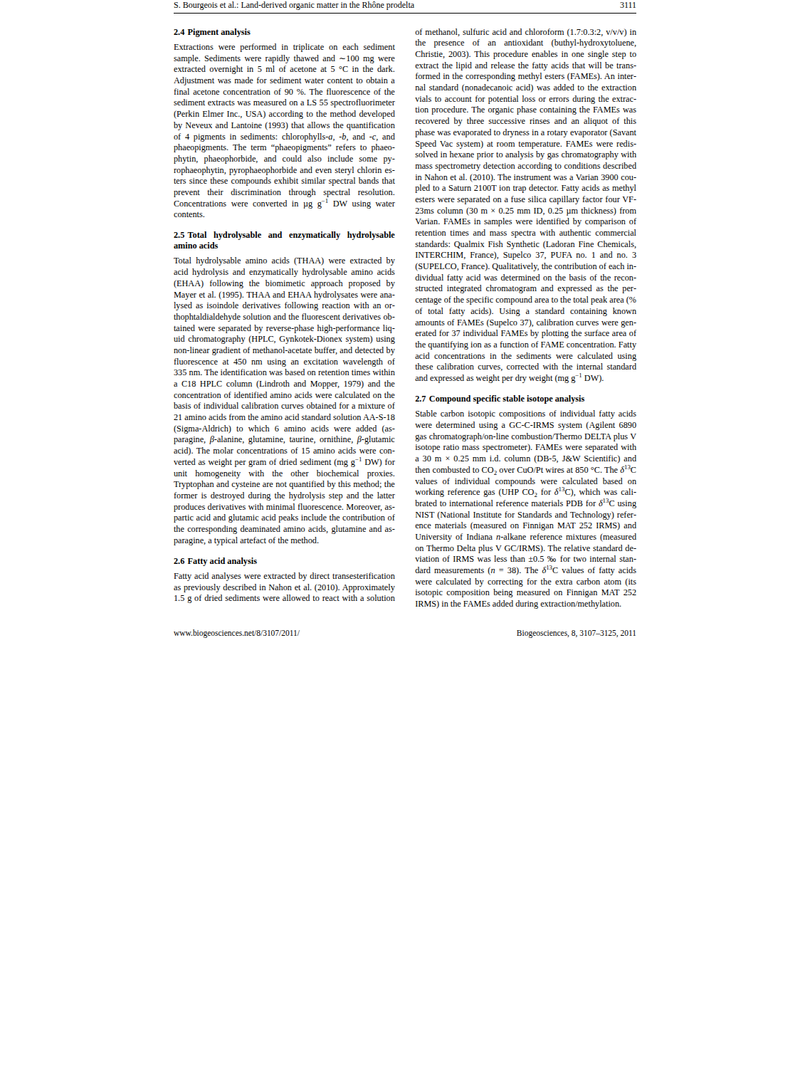S. Bourgeois et al.: Land-derived organic matter in the Rhône prodelta 3111
2.4 Pigment analysis
Extractions were performed in triplicate on each sediment sample. Sediments were rapidly thawed and ∼100 mg were extracted overnight in 5 ml of acetone at 5 °C in the dark. Adjustment was made for sediment water content to obtain a final acetone concentration of 90 %. The fluorescence of the sediment extracts was measured on a LS 55 spectrofluorimeter (Perkin Elmer Inc., USA) according to the method developed by Neveux and Lantoine (1993) that allows the quantification of 4 pigments in sediments: chlorophylls-a, -b, and -c, and phaeopigments. The term “phaeopigments” refers to phaeophytin, phaeophorbide, and could also include some pyrophaeophytin, pyrophaeophorbide and even steryl chlorin esters since these compounds exhibit similar spectral bands that prevent their discrimination through spectral resolution. Concentrations were converted in µg g−1 DW using water contents.
2.5 Total hydrolysable and enzymatically hydrolysable amino acids
Total hydrolysable amino acids (THAA) were extracted by acid hydrolysis and enzymatically hydrolysable amino acids (EHAA) following the biomimetic approach proposed by Mayer et al. (1995). THAA and EHAA hydrolysates were analysed as isoindole derivatives following reaction with an orthophtaldialdehyde solution and the fluorescent derivatives obtained were separated by reverse-phase high-performance liquid chromatography (HPLC, Gynkotek-Dionex system) using non-linear gradient of methanol-acetate buffer, and detected by fluorescence at 450 nm using an excitation wavelength of 335 nm. The identification was based on retention times within a C18 HPLC column (Lindroth and Mopper, 1979) and the concentration of identified amino acids were calculated on the basis of individual calibration curves obtained for a mixture of 21 amino acids from the amino acid standard solution AA-S-18 (Sigma-Aldrich) to which 6 amino acids were added (asparagine, β-alanine, glutamine, taurine, ornithine, β-glutamic acid). The molar concentrations of 15 amino acids were converted as weight per gram of dried sediment (mg g−1 DW) for unit homogeneity with the other biochemical proxies. Tryptophan and cysteine are not quantified by this method; the former is destroyed during the hydrolysis step and the latter produces derivatives with minimal fluorescence. Moreover, aspartic acid and glutamic acid peaks include the contribution of the corresponding deaminated amino acids, glutamine and asparagine, a typical artefact of the method.
2.6 Fatty acid analysis
Fatty acid analyses were extracted by direct transesterification as previously described in Nahon et al. (2010). Approximately 1.5 g of dried sediments were allowed to react with a solution of methanol, sulfuric acid and chloroform (1.7:0.3:2, v/v/v) in the presence of an antioxidant (buthyl-hydroxytoluene, Christie, 2003). This procedure enables in one single step to extract the lipid and release the fatty acids that will be transformed in the corresponding methyl esters (FAMEs). An internal standard (nonadecanoic acid) was added to the extraction vials to account for potential loss or errors during the extraction procedure. The organic phase containing the FAMEs was recovered by three successive rinses and an aliquot of this phase was evaporated to dryness in a rotary evaporator (Savant Speed Vac system) at room temperature. FAMEs were redissolved in hexane prior to analysis by gas chromatography with mass spectrometry detection according to conditions described in Nahon et al. (2010). The instrument was a Varian 3900 coupled to a Saturn 2100T ion trap detector. Fatty acids as methyl esters were separated on a fuse silica capillary factor four VF-23ms column (30 m × 0.25 mm ID, 0.25 µm thickness) from Varian. FAMEs in samples were identified by comparison of retention times and mass spectra with authentic commercial standards: Qualmix Fish Synthetic (Ladoran Fine Chemicals, INTERCHIM, France), Supelco 37, PUFA no. 1 and no. 3 (SUPELCO, France). Qualitatively, the contribution of each individual fatty acid was determined on the basis of the reconstructed integrated chromatogram and expressed as the percentage of the specific compound area to the total peak area (% of total fatty acids). Using a standard containing known amounts of FAMEs (Supelco 37), calibration curves were generated for 37 individual FAMEs by plotting the surface area of the quantifying ion as a function of FAME concentration. Fatty acid concentrations in the sediments were calculated using these calibration curves, corrected with the internal standard and expressed as weight per dry weight (mg g−1 DW).
2.7 Compound specific stable isotope analysis
Stable carbon isotopic compositions of individual fatty acids were determined using a GC-C-IRMS system (Agilent 6890 gas chromatograph/on-line combustion/Thermo DELTA plus V isotope ratio mass spectrometer). FAMEs were separated with a 30 m × 0.25 mm i.d. column (DB-5, J&W Scientific) and then combusted to CO2 over CuO/Pt wires at 850 °C. The δ13C values of individual compounds were calculated based on working reference gas (UHP CO2 for δ13C), which was calibrated to international reference materials PDB for δ13C using NIST (National Institute for Standards and Technology) reference materials (measured on Finnigan MAT 252 IRMS) and University of Indiana n-alkane reference mixtures (measured on Thermo Delta plus V GC/IRMS). The relative standard deviation of IRMS was less than ±0.5 ‰ for two internal standard measurements (n = 38). The δ13C values of fatty acids were calculated by correcting for the extra carbon atom (its isotopic composition being measured on Finnigan MAT 252 IRMS) in the FAMEs added during extraction/methylation.
www.biogeosciences.net/8/3107/2011/ Biogeosciences, 8, 3107–3125, 2011